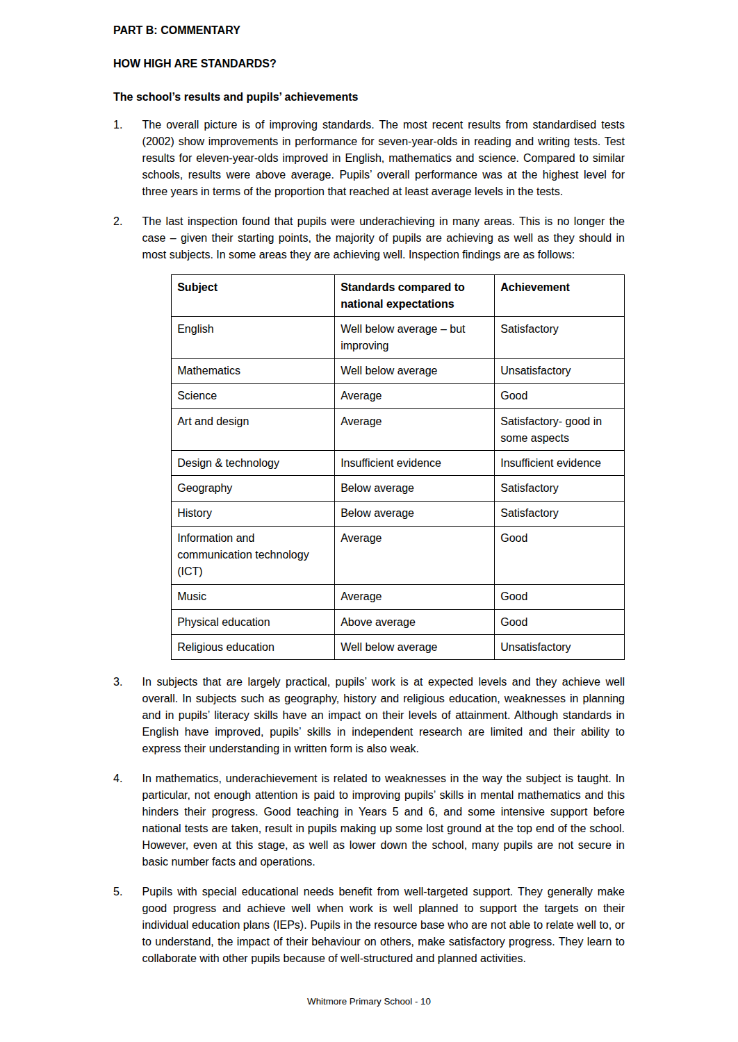PART B: COMMENTARY
HOW HIGH ARE STANDARDS?
The school’s results and pupils’ achievements
The overall picture is of improving standards. The most recent results from standardised tests (2002) show improvements in performance for seven-year-olds in reading and writing tests. Test results for eleven-year-olds improved in English, mathematics and science. Compared to similar schools, results were above average. Pupils’ overall performance was at the highest level for three years in terms of the proportion that reached at least average levels in the tests.
The last inspection found that pupils were underachieving in many areas. This is no longer the case – given their starting points, the majority of pupils are achieving as well as they should in most subjects. In some areas they are achieving well. Inspection findings are as follows:
| Subject | Standards compared to national expectations | Achievement |
| --- | --- | --- |
| English | Well below average – but improving | Satisfactory |
| Mathematics | Well below average | Unsatisfactory |
| Science | Average | Good |
| Art and design | Average | Satisfactory- good in some aspects |
| Design & technology | Insufficient evidence | Insufficient evidence |
| Geography | Below average | Satisfactory |
| History | Below average | Satisfactory |
| Information and communication technology (ICT) | Average | Good |
| Music | Average | Good |
| Physical education | Above average | Good |
| Religious education | Well below average | Unsatisfactory |
In subjects that are largely practical, pupils’ work is at expected levels and they achieve well overall. In subjects such as geography, history and religious education, weaknesses in planning and in pupils’ literacy skills have an impact on their levels of attainment. Although standards in English have improved, pupils’ skills in independent research are limited and their ability to express their understanding in written form is also weak.
In mathematics, underachievement is related to weaknesses in the way the subject is taught. In particular, not enough attention is paid to improving pupils’ skills in mental mathematics and this hinders their progress. Good teaching in Years 5 and 6, and some intensive support before national tests are taken, result in pupils making up some lost ground at the top end of the school. However, even at this stage, as well as lower down the school, many pupils are not secure in basic number facts and operations.
Pupils with special educational needs benefit from well-targeted support. They generally make good progress and achieve well when work is well planned to support the targets on their individual education plans (IEPs). Pupils in the resource base who are not able to relate well to, or to understand, the impact of their behaviour on others, make satisfactory progress. They learn to collaborate with other pupils because of well-structured and planned activities.
Whitmore Primary School - 10